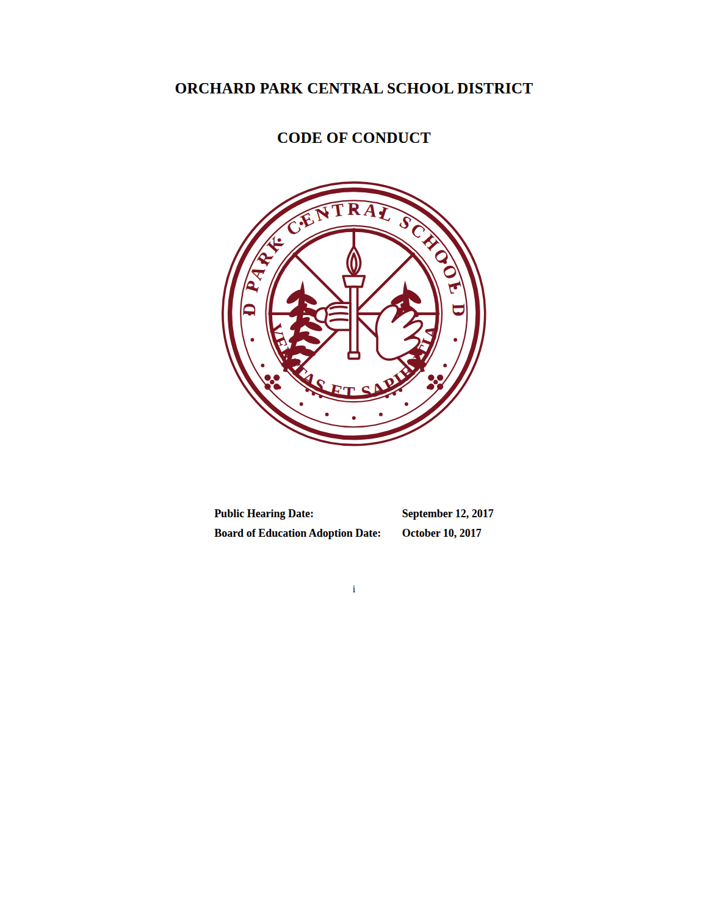ORCHARD PARK CENTRAL SCHOOL DISTRICT
CODE OF CONDUCT
Seal of the Orchard Park Central School District Circular seal with the words Orchard Park Central School District around the top and Veritas et Sapientia along the bottom, enclosing a hand holding a lit torch, an open hand, and laurel branches. ORCHARD PARK CENTRAL SCHOOL DISTRICT VERITAS ET SAPIENTIA
| Public Hearing Date: | September 12, 2017 |
| Board of Education Adoption Date: | October 10, 2017 |
i